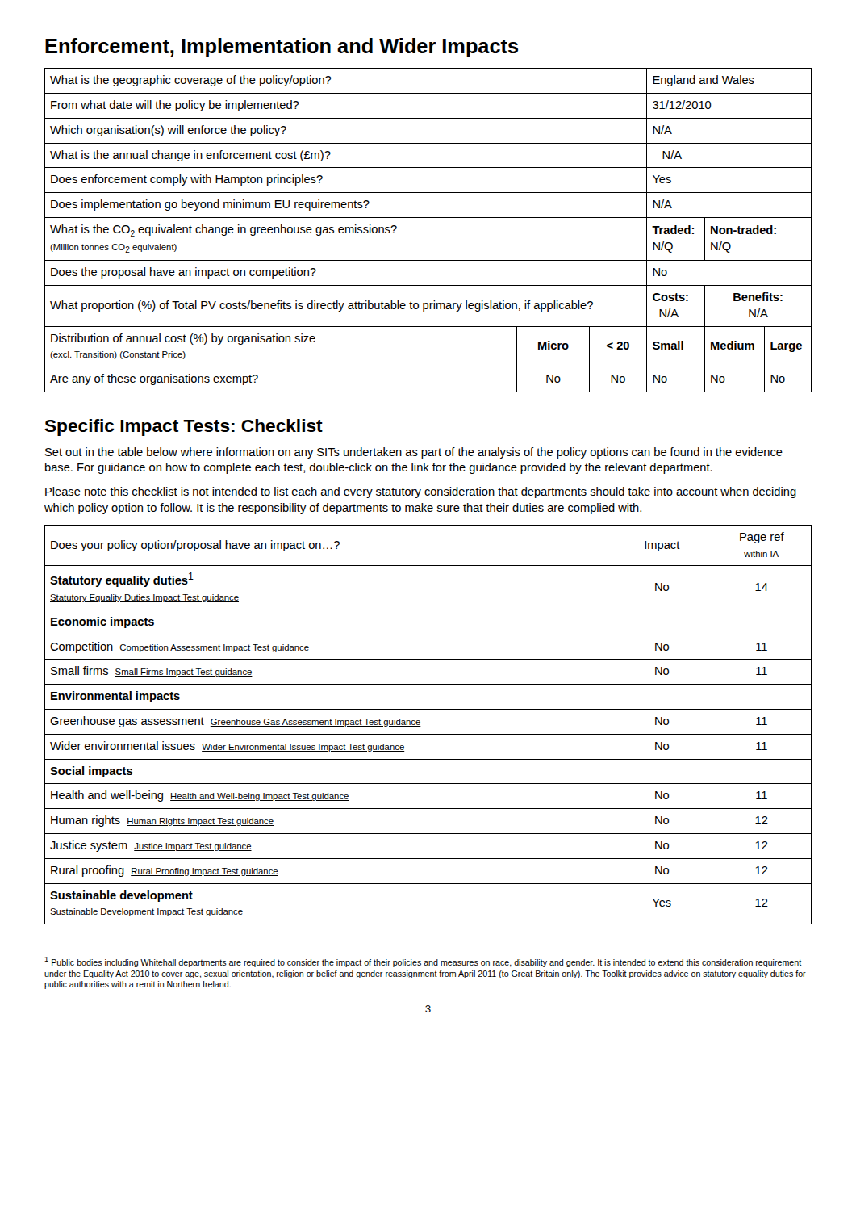Enforcement, Implementation and Wider Impacts
| What is the geographic coverage of the policy/option? | England and Wales |
| From what date will the policy be implemented? | 31/12/2010 |
| Which organisation(s) will enforce the policy? | N/A |
| What is the annual change in enforcement cost (£m)? | N/A |
| Does enforcement comply with Hampton principles? | Yes |
| Does implementation go beyond minimum EU requirements? | N/A |
| What is the CO 2 equivalent change in greenhouse gas emissions? (Million tonnes CO 2 equivalent) | Traded: N/Q | Non-traded: N/Q |
| Does the proposal have an impact on competition? | No |
| What proportion (%) of Total PV costs/benefits is directly attributable to primary legislation, if applicable? | Costs: N/A | Benefits: N/A |
| Distribution of annual cost (%) by organisation size (excl. Transition) (Constant Price) | Micro | < 20 | Small | Medium | Large |
| Are any of these organisations exempt? | No | No | No | No | No |
Specific Impact Tests: Checklist
Set out in the table below where information on any SITs undertaken as part of the analysis of the policy options can be found in the evidence base. For guidance on how to complete each test, double-click on the link for the guidance provided by the relevant department.
Please note this checklist is not intended to list each and every statutory consideration that departments should take into account when deciding which policy option to follow. It is the responsibility of departments to make sure that their duties are complied with.
| Does your policy option/proposal have an impact on…? | Impact | Page ref within IA |
| --- | --- | --- |
| Statutory equality duties 1 Statutory Equality Duties Impact Test guidance | No | 14 |
| Economic impacts | | |
| Competition Competition Assessment Impact Test guidance | No | 11 |
| Small firms Small Firms Impact Test guidance | No | 11 |
| Environmental impacts | | |
| Greenhouse gas assessment Greenhouse Gas Assessment Impact Test guidance | No | 11 |
| Wider environmental issues Wider Environmental Issues Impact Test guidance | No | 11 |
| Social impacts | | |
| Health and well-being Health and Well-being Impact Test guidance | No | 11 |
| Human rights Human Rights Impact Test guidance | No | 12 |
| Justice system Justice Impact Test guidance | No | 12 |
| Rural proofing Rural Proofing Impact Test guidance | No | 12 |
| Sustainable development Sustainable Development Impact Test guidance | Yes | 12 |
1 Public bodies including Whitehall departments are required to consider the impact of their policies and measures on race, disability and gender. It is intended to extend this consideration requirement under the Equality Act 2010 to cover age, sexual orientation, religion or belief and gender reassignment from April 2011 (to Great Britain only). The Toolkit provides advice on statutory equality duties for public authorities with a remit in Northern Ireland.
3